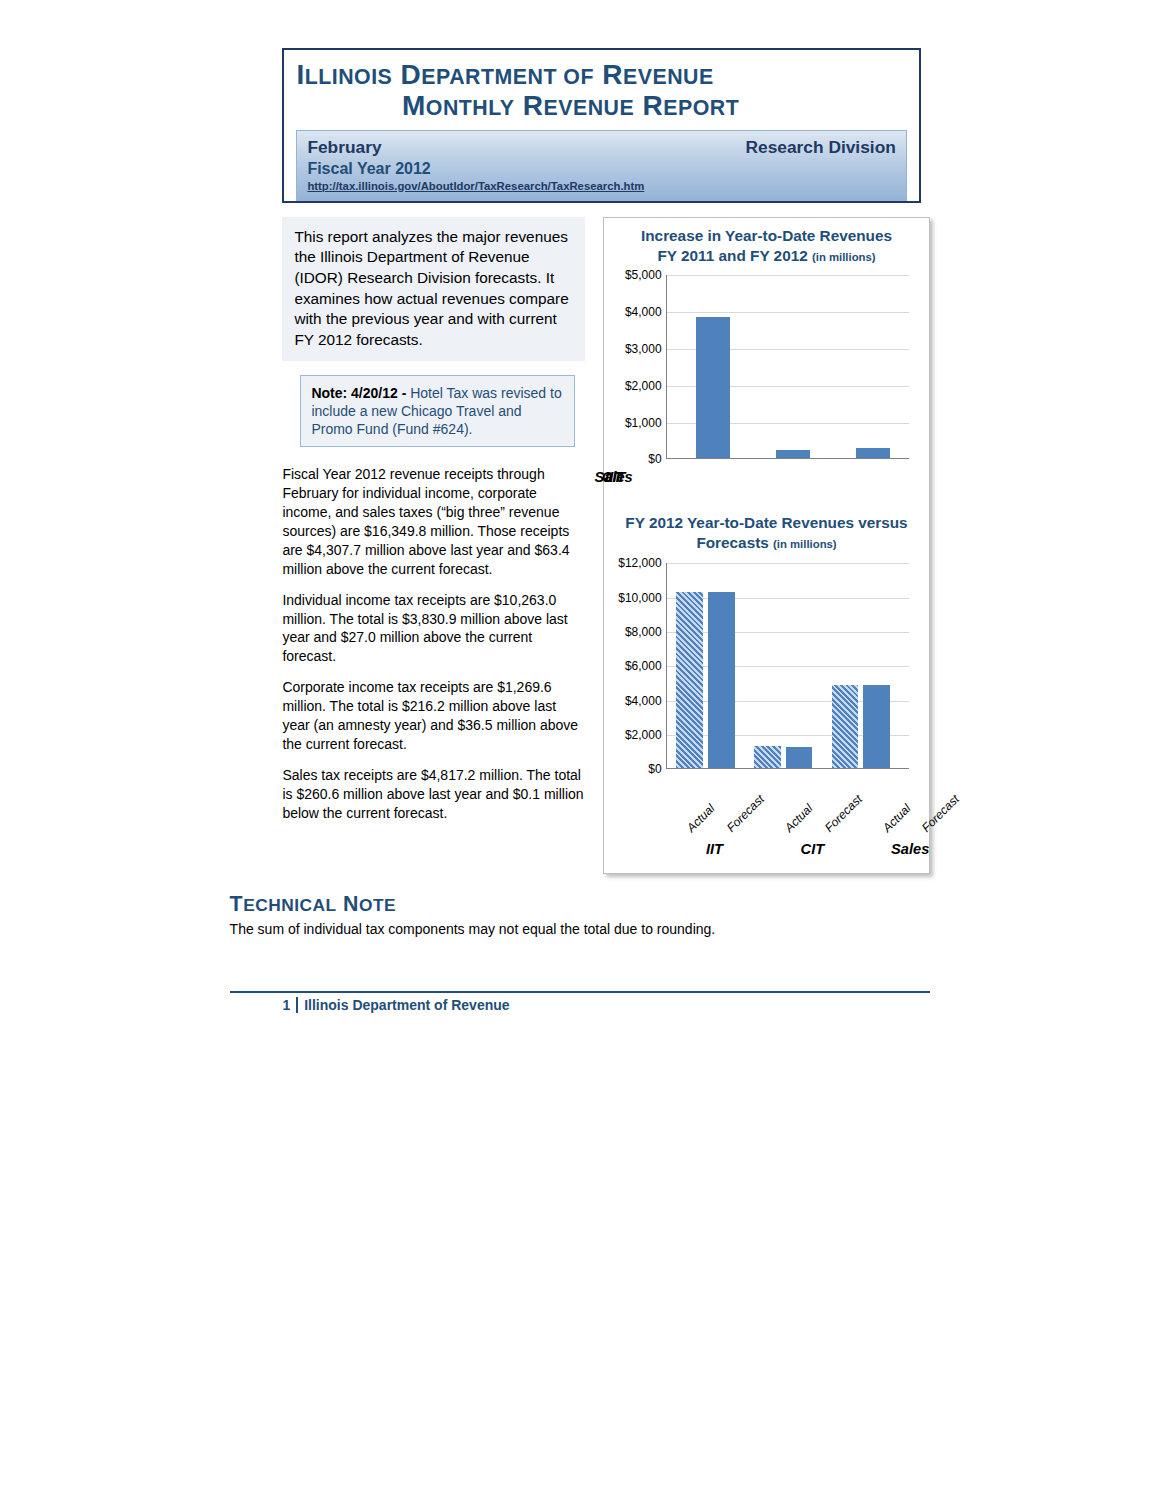ILLINOIS DEPARTMENT OF REVENUE MONTHLY REVENUE REPORT
February Research Division
Fiscal Year 2012
http://tax.illinois.gov/AboutIdor/TaxResearch/TaxResearch.htm
This report analyzes the major revenues the Illinois Department of Revenue (IDOR) Research Division forecasts. It examines how actual revenues compare with the previous year and with current FY 2012 forecasts.
Note: 4/20/12 - Hotel Tax was revised to include a new Chicago Travel and Promo Fund (Fund #624).
Fiscal Year 2012 revenue receipts through February for individual income, corporate income, and sales taxes (“big three” revenue sources) are $16,349.8 million. Those receipts are $4,307.7 million above last year and $63.4 million above the current forecast.
Individual income tax receipts are $10,263.0 million. The total is $3,830.9 million above last year and $27.0 million above the current forecast.
Corporate income tax receipts are $1,269.6 million. The total is $216.2 million above last year (an amnesty year) and $36.5 million above the current forecast.
Sales tax receipts are $4,817.2 million. The total is $260.6 million above last year and $0.1 million below the current forecast.
Increase in Year-to-Date Revenues
FY 2011 and FY 2012 (in millions)
$5,000
$4,000
$3,000
$2,000
$1,000
$0
IIT
CIT
Sales
FY 2012 Year-to-Date Revenues versus
Forecasts (in millions)
$12,000
$10,000
$8,000
$6,000
$4,000
$2,000
$0
Actual
Forecast
Actual
Forecast
Actual
Forecast
IIT
CIT
Sales
TECHNICAL NOTE
The sum of individual tax components may not equal the total due to rounding.
1 Illinois Department of Revenue